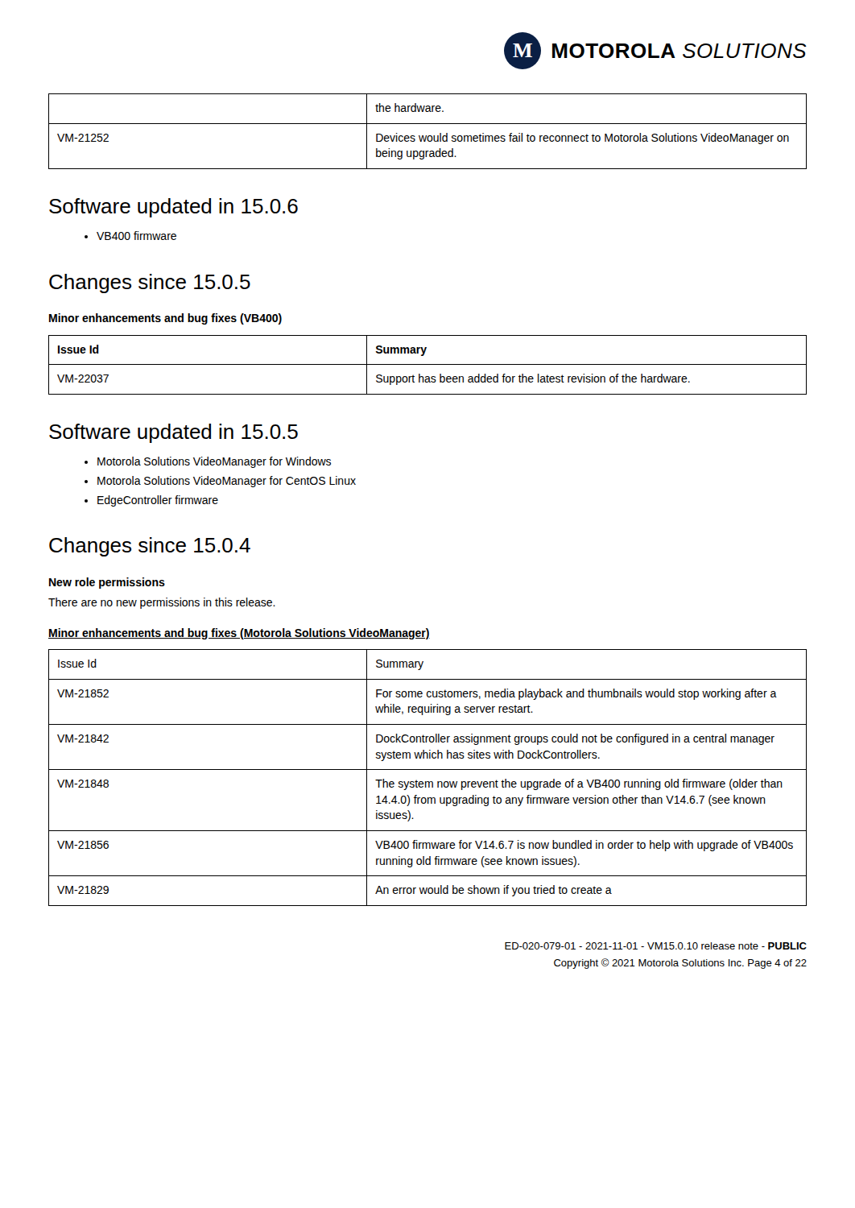M
MOTOROLA SOLUTIONS
| | the hardware. |
| VM-21252 | Devices would sometimes fail to reconnect to Motorola Solutions VideoManager on being upgraded. |
Software updated in 15.0.6
VB400 firmware
Changes since 15.0.5
Minor enhancements and bug fixes (VB400)
| Issue Id | Summary |
| --- | --- |
| VM-22037 | Support has been added for the latest revision of the hardware. |
Software updated in 15.0.5
Motorola Solutions VideoManager for Windows
Motorola Solutions VideoManager for CentOS Linux
EdgeController firmware
Changes since 15.0.4
New role permissions
There are no new permissions in this release.
Minor enhancements and bug fixes (Motorola Solutions VideoManager)
| Issue Id | Summary |
| VM-21852 | For some customers, media playback and thumbnails would stop working after a while, requiring a server restart. |
| VM-21842 | DockController assignment groups could not be configured in a central manager system which has sites with DockControllers. |
| VM-21848 | The system now prevent the upgrade of a VB400 running old firmware (older than 14.4.0) from upgrading to any firmware version other than V14.6.7 (see known issues). |
| VM-21856 | VB400 firmware for V14.6.7 is now bundled in order to help with upgrade of VB400s running old firmware (see known issues). |
| VM-21829 | An error would be shown if you tried to create a |
ED-020-079-01 - 2021-11-01 - VM15.0.10 release note - PUBLIC
Copyright © 2021 Motorola Solutions Inc. Page 4 of 22